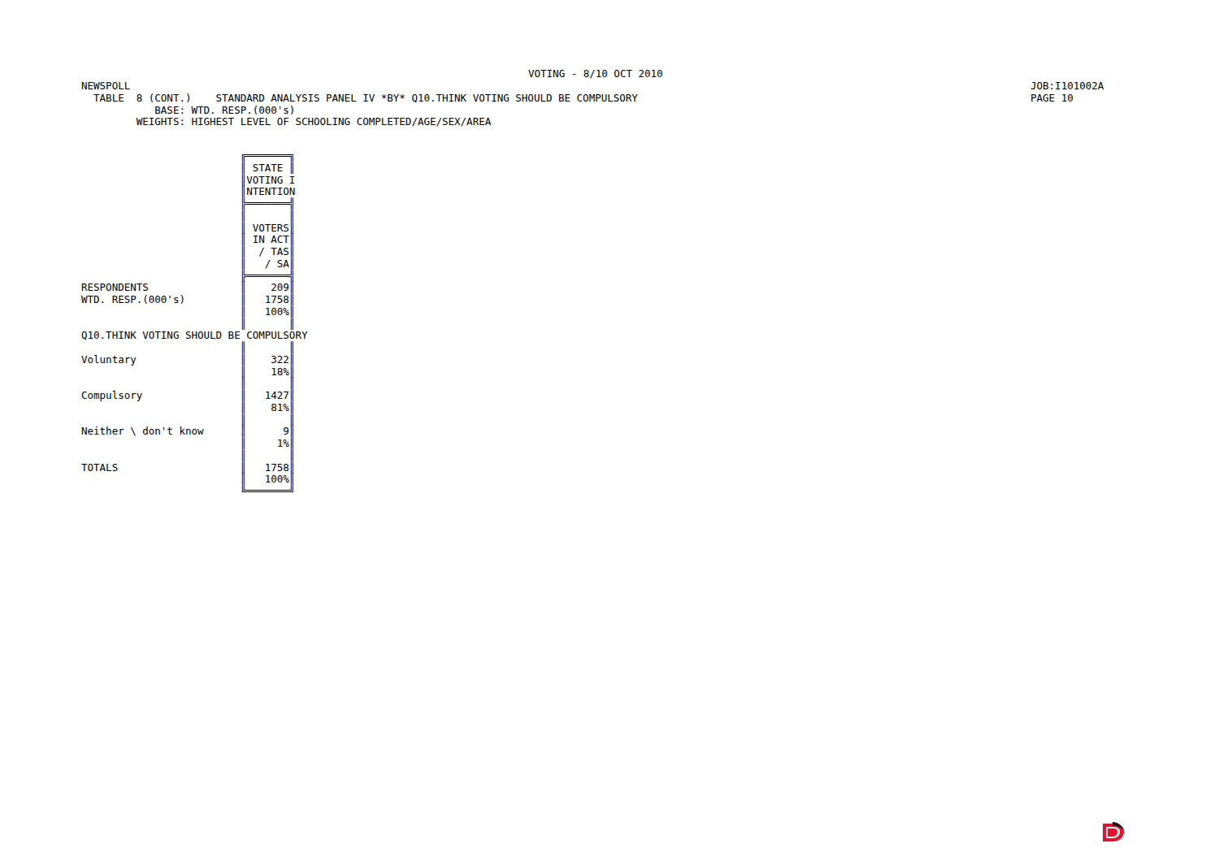VOTING - 8/10 OCT 2010
NEWSPOLL
  TABLE  8 (CONT.)    STANDARD ANALYSIS PANEL IV *BY* Q10.THINK VOTING SHOULD BE COMPULSORY
            BASE: WTD. RESP.(000's)
         WEIGHTS: HIGHEST LEVEL OF SCHOOLING COMPLETED/AGE/SEX/AREA
JOB:I101002A
PAGE 10
                          ╔═══════╗
                          ║ STATE ║
                          ║VOTING I
                          ║NTENTION
                          ╠═══════╣
                          ║       ║
                          ║ VOTERS║
                          ║ IN ACT║
                          ║  / TAS║
                          ║   / SA║
                          ╠═══════╣
RESPONDENTS               ║    209║
WTD. RESP.(000's)         ║   1758║
                          ║   100%║
                          ║       ║
Q10.THINK VOTING SHOULD BE COMPULSORY
                          ║       ║
Voluntary                 ║    322║
                          ║    18%║
                          ║       ║
Compulsory                ║   1427║
                          ║    81%║
                          ║       ║
Neither \ don't know      ║      9║
                          ║     1%║
                          ║       ║
TOTALS                    ║   1758║
                          ║   100%║
                          ╚═══════╝